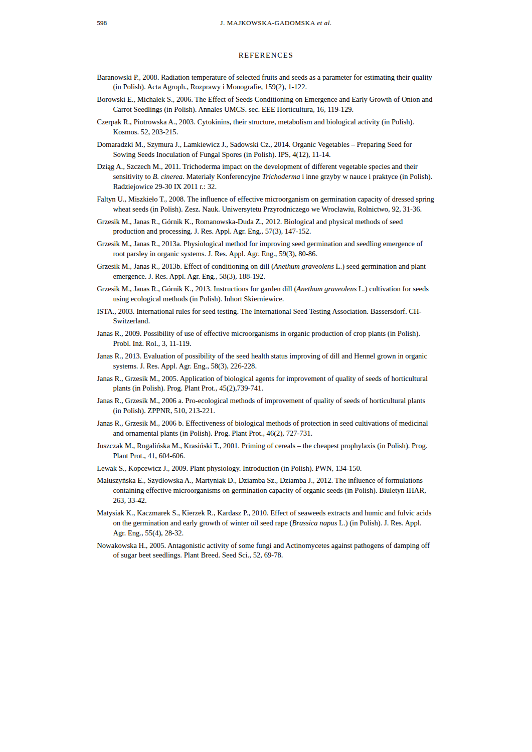598 J. MAJKOWSKA-GADOMSKA et al.
REFERENCES
Baranowski P., 2008. Radiation temperature of selected fruits and seeds as a parameter for estimating their quality (in Polish). Acta Agroph., Rozprawy i Monografie, 159(2), 1-122.
Borowski E., Michałek S., 2006. The Effect of Seeds Conditioning on Emergence and Early Growth of Onion and Carrot Seedlings (in Polish). Annales UMCS. sec. EEE Horticultura, 16, 119-129.
Czerpak R., Piotrowska A., 2003. Cytokinins, their structure, metabolism and biological activity (in Polish). Kosmos. 52, 203-215.
Domaradzki M., Szymura J., Lamkiewicz J., Sadowski Cz., 2014. Organic Vegetables – Preparing Seed for Sowing Seeds Inoculation of Fungal Spores (in Polish). IPS, 4(12), 11-14.
Dziąg A., Szczech M., 2011. Trichoderma impact on the development of different vegetable species and their sensitivity to B. cinerea. Materiały Konferencyjne Trichoderma i inne grzyby w nauce i praktyce (in Polish). Radziejowice 29-30 IX 2011 r.: 32.
Faltyn U., Miszkieło T., 2008. The influence of effective microorganism on germination capacity of dressed spring wheat seeds (in Polish). Zesz. Nauk. Uniwersytetu Przyrodniczego we Wrocławiu, Rolnictwo, 92, 31-36.
Grzesik M., Janas R., Górnik K., Romanowska-Duda Z., 2012. Biological and physical methods of seed production and processing. J. Res. Appl. Agr. Eng., 57(3), 147-152.
Grzesik M., Janas R., 2013a. Physiological method for improving seed germination and seedling emergence of root parsley in organic systems. J. Res. Appl. Agr. Eng., 59(3), 80-86.
Grzesik M., Janas R., 2013b. Effect of conditioning on dill (Anethum graveolens L.) seed germination and plant emergence. J. Res. Appl. Agr. Eng., 58(3), 188-192.
Grzesik M., Janas R., Górnik K., 2013. Instructions for garden dill (Anethum graveolens L.) cultivation for seeds using ecological methods (in Polish). Inhort Skierniewice.
ISTA., 2003. International rules for seed testing. The International Seed Testing Association. Bassersdorf. CH-Switzerland.
Janas R., 2009. Possibility of use of effective microorganisms in organic production of crop plants (in Polish). Probl. Inż. Rol., 3, 11-119.
Janas R., 2013. Evaluation of possibility of the seed health status improving of dill and Hennel grown in organic systems. J. Res. Appl. Agr. Eng., 58(3), 226-228.
Janas R., Grzesik M., 2005. Application of biological agents for improvement of quality of seeds of horticultural plants (in Polish). Prog. Plant Prot., 45(2),739-741.
Janas R., Grzesik M., 2006 a. Pro-ecological methods of improvement of quality of seeds of horticultural plants (in Polish). ZPPNR, 510, 213-221.
Janas R., Grzesik M., 2006 b. Effectiveness of biological methods of protection in seed cultivations of medicinal and ornamental plants (in Polish). Prog. Plant Prot., 46(2), 727-731.
Juszczak M., Rogalińska M., Krasiński T., 2001. Priming of cereals – the cheapest prophylaxis (in Polish). Prog. Plant Prot., 41, 604-606.
Lewak S., Kopcewicz J., 2009. Plant physiology. Introduction (in Polish). PWN, 134-150.
Małuszyńska E., Szydłowska A., Martyniak D., Dziamba Sz., Dziamba J., 2012. The influence of formulations containing effective microorganisms on germination capacity of organic seeds (in Polish). Biuletyn IHAR, 263, 33-42.
Matysiak K., Kaczmarek S., Kierzek R., Kardasz P., 2010. Effect of seaweeds extracts and humic and fulvic acids on the germination and early growth of winter oil seed rape (Brassica napus L.) (in Polish). J. Res. Appl. Agr. Eng., 55(4), 28-32.
Nowakowska H., 2005. Antagonistic activity of some fungi and Actinomycetes against pathogens of damping off of sugar beet seedlings. Plant Breed. Seed Sci., 52, 69-78.